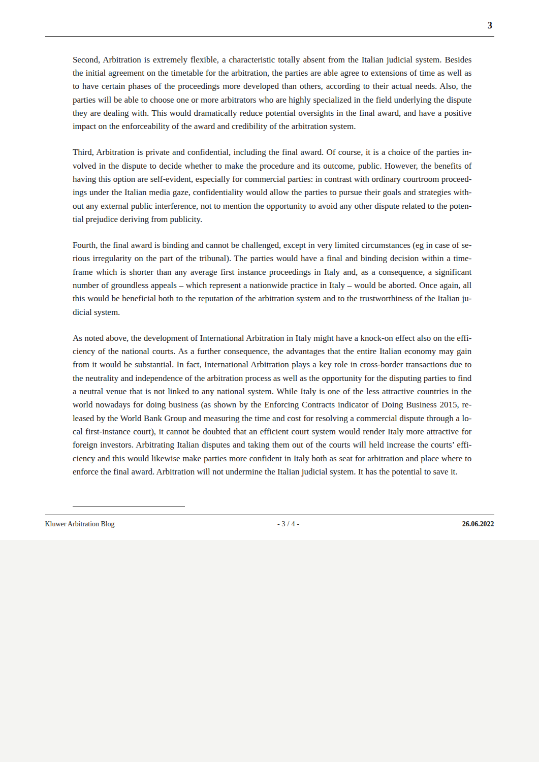3
Second, Arbitration is extremely flexible, a characteristic totally absent from the Italian judicial system. Besides the initial agreement on the timetable for the arbitration, the parties are able agree to extensions of time as well as to have certain phases of the proceedings more developed than others, according to their actual needs. Also, the parties will be able to choose one or more arbitrators who are highly specialized in the field underlying the dispute they are dealing with. This would dramatically reduce potential oversights in the final award, and have a positive impact on the enforceability of the award and credibility of the arbitration system.
Third, Arbitration is private and confidential, including the final award. Of course, it is a choice of the parties involved in the dispute to decide whether to make the procedure and its outcome, public. However, the benefits of having this option are self-evident, especially for commercial parties: in contrast with ordinary courtroom proceedings under the Italian media gaze, confidentiality would allow the parties to pursue their goals and strategies without any external public interference, not to mention the opportunity to avoid any other dispute related to the potential prejudice deriving from publicity.
Fourth, the final award is binding and cannot be challenged, except in very limited circumstances (eg in case of serious irregularity on the part of the tribunal). The parties would have a final and binding decision within a timeframe which is shorter than any average first instance proceedings in Italy and, as a consequence, a significant number of groundless appeals – which represent a nationwide practice in Italy – would be aborted. Once again, all this would be beneficial both to the reputation of the arbitration system and to the trustworthiness of the Italian judicial system.
As noted above, the development of International Arbitration in Italy might have a knock-on effect also on the efficiency of the national courts. As a further consequence, the advantages that the entire Italian economy may gain from it would be substantial. In fact, International Arbitration plays a key role in cross-border transactions due to the neutrality and independence of the arbitration process as well as the opportunity for the disputing parties to find a neutral venue that is not linked to any national system. While Italy is one of the less attractive countries in the world nowadays for doing business (as shown by the Enforcing Contracts indicator of Doing Business 2015, released by the World Bank Group and measuring the time and cost for resolving a commercial dispute through a local first-instance court), it cannot be doubted that an efficient court system would render Italy more attractive for foreign investors. Arbitrating Italian disputes and taking them out of the courts will held increase the courts’ efficiency and this would likewise make parties more confident in Italy both as seat for arbitration and place where to enforce the final award. Arbitration will not undermine the Italian judicial system. It has the potential to save it.
Kluwer Arbitration Blog - 3 / 4 - 26.06.2022